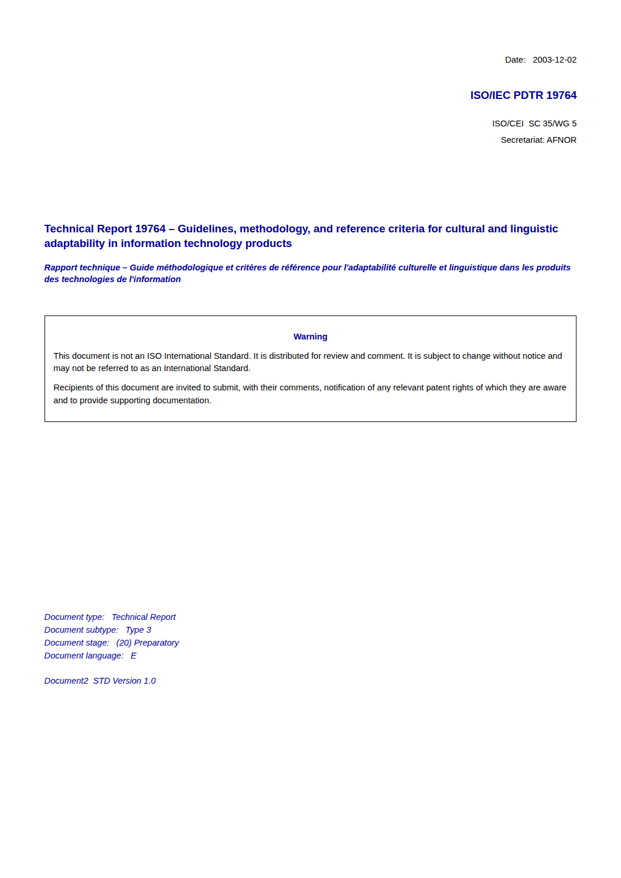Date: 2003-12-02
ISO/IEC PDTR 19764
ISO/CEI SC 35/WG 5
Secretariat: AFNOR
Technical Report 19764 – Guidelines, methodology, and reference criteria for cultural and linguistic adaptability in information technology products
Rapport technique – Guide méthodologique et critères de référence pour l'adaptabilité culturelle et linguistique dans les produits des technologies de l'information
Warning
This document is not an ISO International Standard. It is distributed for review and comment. It is subject to change without notice and may not be referred to as an International Standard.
Recipients of this document are invited to submit, with their comments, notification of any relevant patent rights of which they are aware and to provide supporting documentation.
Document type: Technical Report
Document subtype: Type 3
Document stage: (20) Preparatory
Document language: E
Document2 STD Version 1.0